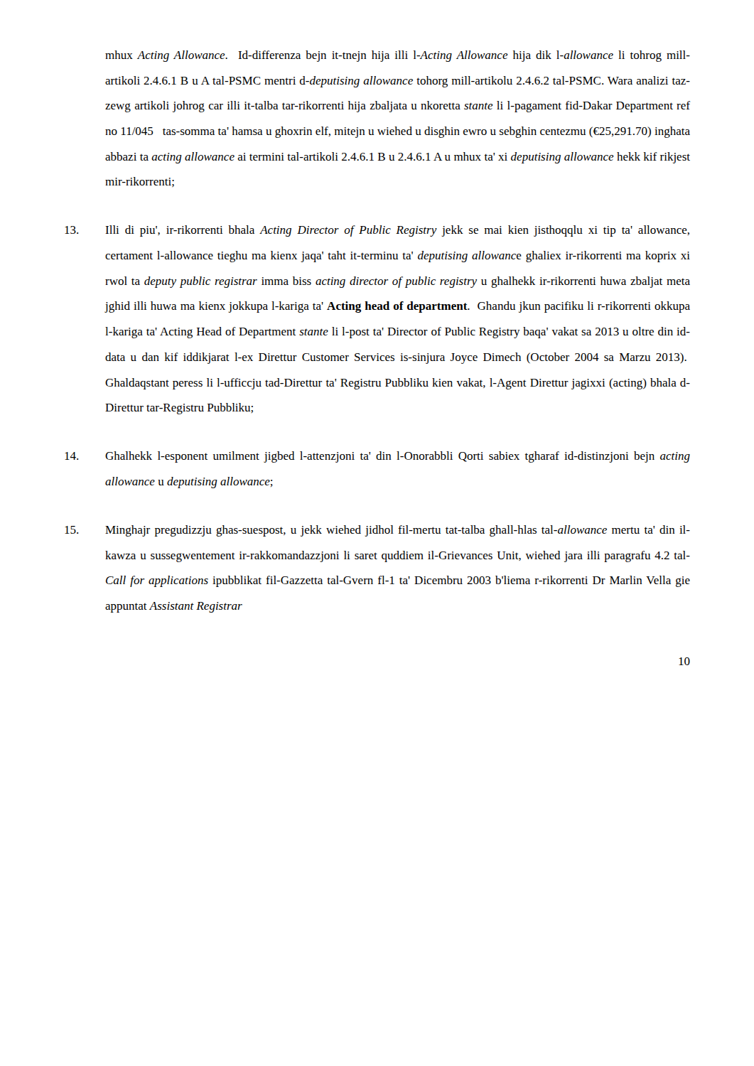mhux Acting Allowance. Id-differenza bejn it-tnejn hija illi l-Acting Allowance hija dik l-allowance li tohrog mill-artikoli 2.4.6.1 B u A tal-PSMC mentri d-deputising allowance tohorg mill-artikolu 2.4.6.2 tal-PSMC. Wara analizi taz-zewg artikoli johrog car illi it-talba tar-rikorrenti hija zbaljata u nkoretta stante li l-pagament fid-Dakar Department ref no 11/045 tas-somma ta' hamsa u ghoxrin elf, mitejn u wiehed u disghin ewro u sebghin centezmu (€25,291.70) inghata abbazi ta acting allowance ai termini tal-artikoli 2.4.6.1 B u 2.4.6.1 A u mhux ta' xi deputising allowance hekk kif rikjest mir-rikorrenti;
13.
Illi di piu', ir-rikorrenti bhala Acting Director of Public Registry jekk se mai kien jisthoqqlu xi tip ta' allowance, certament l-allowance tieghu ma kienx jaqa' taht it-terminu ta' deputising allowance ghaliex ir-rikorrenti ma koprix xi rwol ta deputy public registrar imma biss acting director of public registry u ghalhekk ir-rikorrenti huwa zbaljat meta jghid illi huwa ma kienx jokkupa l-kariga ta' Acting head of department. Ghandu jkun pacifiku li r-rikorrenti okkupa l-kariga ta' Acting Head of Department stante li l-post ta' Director of Public Registry baqa' vakat sa 2013 u oltre din id-data u dan kif iddikjarat l-ex Direttur Customer Services is-sinjura Joyce Dimech (October 2004 sa Marzu 2013). Ghaldaqstant peress li l-ufficcju tad-Direttur ta' Registru Pubbliku kien vakat, l-Agent Direttur jagixxi (acting) bhala d-Direttur tar-Registru Pubbliku;
14.
Ghalhekk l-esponent umilment jigbed l-attenzjoni ta' din l-Onorabbli Qorti sabiex tgharaf id-distinzjoni bejn acting allowance u deputising allowance;
15.
Minghajr pregudizzju ghas-suespost, u jekk wiehed jidhol fil-mertu tat-talba ghall-hlas tal-allowance mertu ta' din il-kawza u sussegwentement ir-rakkomandazzjoni li saret quddiem il-Grievances Unit, wiehed jara illi paragrafu 4.2 tal-Call for applications ipubblikat fil-Gazzetta tal-Gvern fl-1 ta' Dicembru 2003 b'liema r-rikorrenti Dr Marlin Vella gie appuntat Assistant Registrar
10